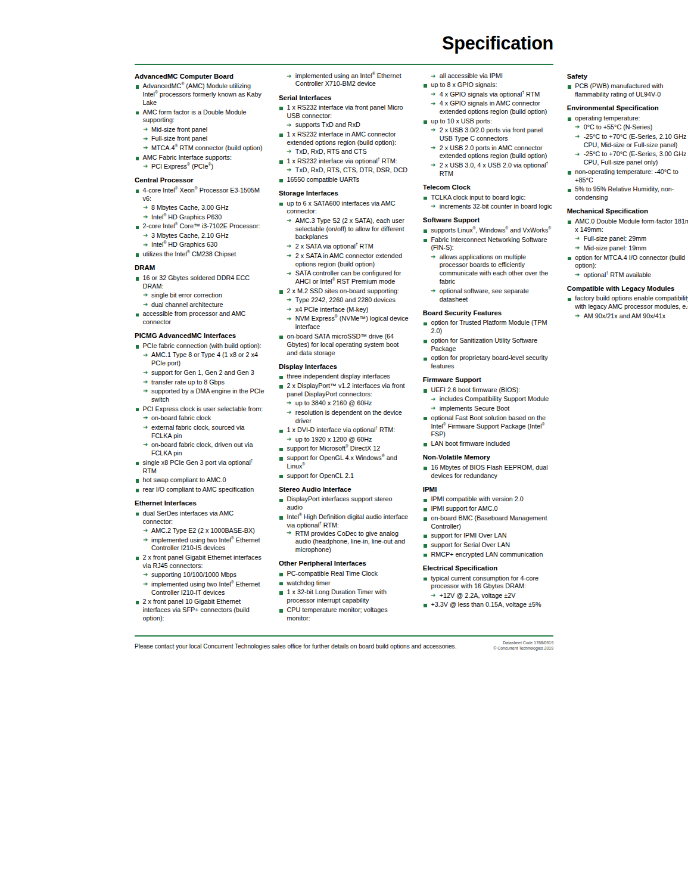Specification
AdvancedMC Computer Board
AdvancedMC® (AMC) Module utilizing Intel® processors formerly known as Kaby Lake
AMC form factor is a Double Module supporting:
Mid-size front panel
Full-size front panel
MTCA.4® RTM connector (build option)
AMC Fabric Interface supports:
PCI Express® (PCIe®)
Central Processor
4-core Intel® Xeon® Processor E3-1505M v6:
8 Mbytes Cache, 3.00 GHz
Intel® HD Graphics P630
2-core Intel® Core™ i3-7102E Processor:
3 Mbytes Cache, 2.10 GHz
Intel® HD Graphics 630
utilizes the Intel® CM238 Chipset
DRAM
16 or 32 Gbytes soldered DDR4 ECC DRAM:
single bit error correction
dual channel architecture
accessible from processor and AMC connector
PICMG AdvancedMC Interfaces
PCIe fabric connection (with build option):
AMC.1 Type 8 or Type 4 (1 x8 or 2 x4 PCIe port)
support for Gen 1, Gen 2 and Gen 3
transfer rate up to 8 Gbps
supported by a DMA engine in the PCIe switch
PCI Express clock is user selectable from:
on-board fabric clock
external fabric clock, sourced via FCLKA pin
on-board fabric clock, driven out via FCLKA pin
single x8 PCIe Gen 3 port via optional† RTM
hot swap compliant to AMC.0
rear I/O compliant to AMC specification
Ethernet Interfaces
dual SerDes interfaces via AMC connector:
AMC.2 Type E2 (2 x 1000BASE-BX)
implemented using two Intel® Ethernet Controller I210-IS devices
2 x front panel Gigabit Ethernet interfaces via RJ45 connectors:
supporting 10/100/1000 Mbps
implemented using two Intel® Ethernet Controller I210-IT devices
2 x front panel 10 Gigabit Ethernet interfaces via SFP+ connectors (build option):
implemented using an Intel® Ethernet Controller X710-BM2 device
Serial Interfaces
1 x RS232 interface via front panel Micro USB connector:
supports TxD and RxD
1 x RS232 interface in AMC connector extended options region (build option):
TxD, RxD, RTS and CTS
1 x RS232 interface via optional† RTM:
TxD, RxD, RTS, CTS, DTR, DSR, DCD
16550 compatible UARTs
Storage Interfaces
up to 6 x SATA600 interfaces via AMC connector:
AMC.3 Type S2 (2 x SATA), each user selectable (on/off) to allow for different backplanes
2 x SATA via optional† RTM
2 x SATA in AMC connector extended options region (build option)
SATA controller can be configured for AHCI or Intel® RST Premium mode
2 x M.2 SSD sites on-board supporting:
Type 2242, 2260 and 2280 devices
x4 PCIe interface (M-key)
NVM Express® (NVMe™) logical device interface
on-board SATA microSSD™ drive (64 Gbytes) for local operating system boot and data storage
Display Interfaces
three independent display interfaces
2 x DisplayPort™ v1.2 interfaces via front panel DisplayPort connectors:
up to 3840 x 2160 @ 60Hz
resolution is dependent on the device driver
1 x DVI-D interface via optional† RTM:
up to 1920 x 1200 @ 60Hz
support for Microsoft® DirectX 12
support for OpenGL 4.x Windows® and Linux®
support for OpenCL 2.1
Stereo Audio Interface
DisplayPort interfaces support stereo audio
Intel® High Definition digital audio interface via optional† RTM:
RTM provides CoDec to give analog audio (headphone, line-in, line-out and microphone)
Other Peripheral Interfaces
PC-compatible Real Time Clock
watchdog timer
1 x 32-bit Long Duration Timer with processor interrupt capability
CPU temperature monitor; voltages monitor:
all accessible via IPMI
up to 8 x GPIO signals:
4 x GPIO signals via optional† RTM
4 x GPIO signals in AMC connector extended options region (build option)
up to 10 x USB ports:
2 x USB 3.0/2.0 ports via front panel USB Type C connectors
2 x USB 2.0 ports in AMC connector extended options region (build option)
2 x USB 3.0, 4 x USB 2.0 via optional† RTM
Telecom Clock
TCLKA clock input to board logic:
increments 32-bit counter in board logic
Software Support
supports Linux®, Windows® and VxWorks®
Fabric Interconnect Networking Software (FIN-S):
allows applications on multiple processor boards to efficiently communicate with each other over the fabric
optional software, see separate datasheet
Board Security Features
option for Trusted Platform Module (TPM 2.0)
option for Sanitization Utility Software Package
option for proprietary board-level security features
Firmware Support
UEFI 2.6 boot firmware (BIOS):
includes Compatibility Support Module
implements Secure Boot
optional Fast Boot solution based on the Intel® Firmware Support Package (Intel® FSP)
LAN boot firmware included
Non-Volatile Memory
16 Mbytes of BIOS Flash EEPROM, dual devices for redundancy
IPMI
IPMI compatible with version 2.0
IPMI support for AMC.0
on-board BMC (Baseboard Management Controller)
support for IPMI Over LAN
support for Serial Over LAN
RMCP+ encrypted LAN communication
Electrical Specification
typical current consumption for 4-core processor with 16 Gbytes DRAM:
+12V @ 2.2A, voltage ±2V
+3.3V @ less than 0.15A, voltage ±5%
Safety
PCB (PWB) manufactured with flammability rating of UL94V-0
Environmental Specification
operating temperature:
0°C to +55°C (N-Series)
-25°C to +70°C (E-Series, 2.10 GHz CPU, Mid-size or Full-size panel)
-25°C to +70°C (E-Series, 3.00 GHz CPU, Full-size panel only)
non-operating temperature: -40°C to +85°C
5% to 95% Relative Humidity, non-condensing
Mechanical Specification
AMC.0 Double Module form-factor 181mm x 149mm:
Full-size panel: 29mm
Mid-size panel: 19mm
option for MTCA.4 I/O connector (build option):
optional† RTM available
Compatible with Legacy Modules
factory build options enable compatibility with legacy AMC processor modules, e.g.:
AM 90x/21x and AM 90x/41x
Please contact your local Concurrent Technologies sales office for further details on board build options and accessories.
Datasheet Code 1788/0519
© Concurrent Technologies 2019